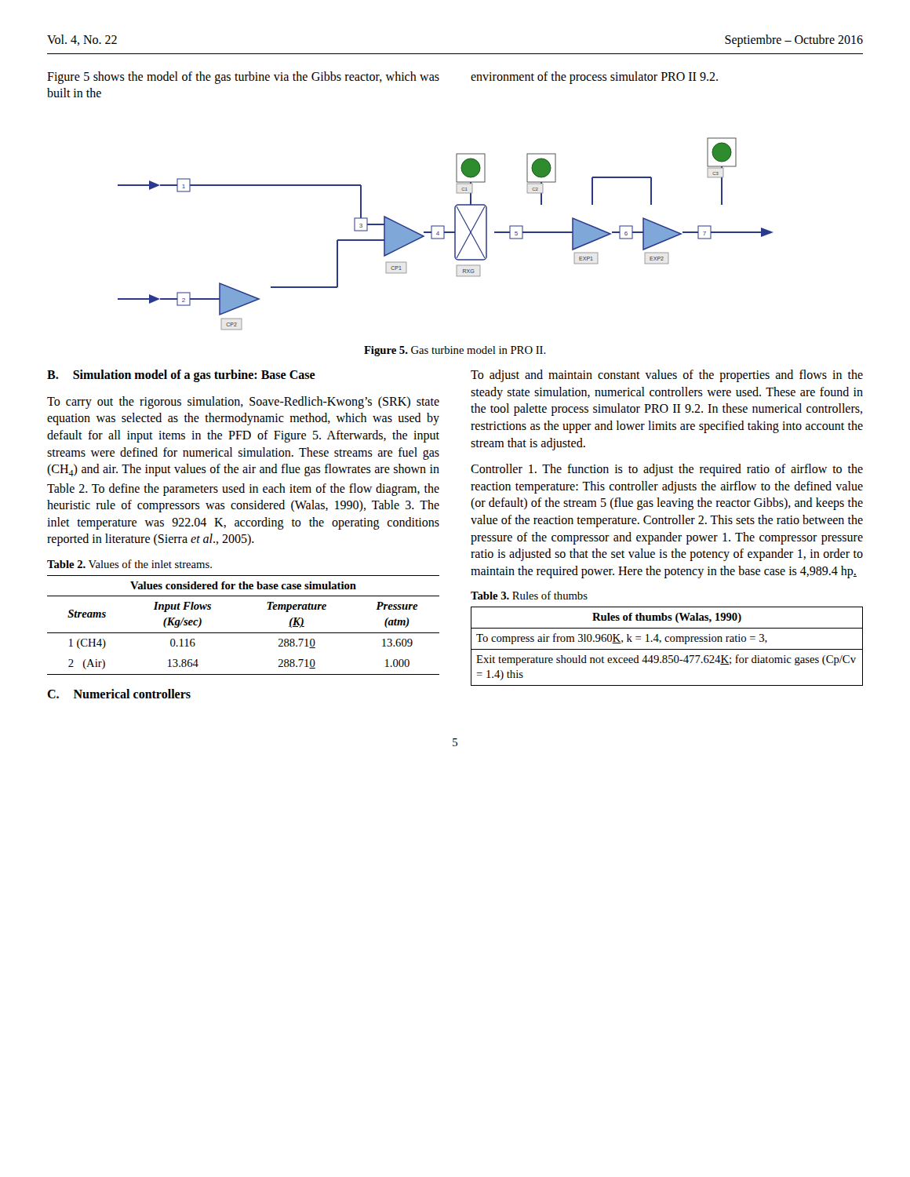Vol. 4, No. 22
Septiembre – Octubre 2016
Figure 5 shows the model of the gas turbine via the Gibbs reactor, which was built in the
environment of the process simulator PRO II 9.2.
1 2 3 4 5 6 7 CP1 CP2 RXG EXP1 EXP2 C1 C2 C3
Figure 5. Gas turbine model in PRO II.
B. Simulation model of a gas turbine: Base Case
To carry out the rigorous simulation, Soave-Redlich-Kwong’s (SRK) state equation was selected as the thermodynamic method, which was used by default for all input items in the PFD of Figure 5. Afterwards, the input streams were defined for numerical simulation. These streams are fuel gas (CH4) and air. The input values of the air and flue gas flowrates are shown in Table 2. To define the parameters used in each item of the flow diagram, the heuristic rule of compressors was considered (Walas, 1990), Table 3. The inlet temperature was 922.04 K, according to the operating conditions reported in literature (Sierra et al., 2005).
Table 2. Values of the inlet streams.
| Values considered for the base case simulation |
| --- |
| Streams | Input Flows (Kg/sec) | Temperature (K) | Pressure (atm) |
| 1 (CH4) | 0.116 | 288.71 0 | 13.609 |
| 2 (Air) | 13.864 | 288.71 0 | 1.000 |
C. Numerical controllers
To adjust and maintain constant values of the properties and flows in the steady state simulation, numerical controllers were used. These are found in the tool palette process simulator PRO II 9.2. In these numerical controllers, restrictions as the upper and lower limits are specified taking into account the stream that is adjusted.
Controller 1. The function is to adjust the required ratio of airflow to the reaction temperature: This controller adjusts the airflow to the defined value (or default) of the stream 5 (flue gas leaving the reactor Gibbs), and keeps the value of the reaction temperature. Controller 2. This sets the ratio between the pressure of the compressor and expander power 1. The compressor pressure ratio is adjusted so that the set value is the potency of expander 1, in order to maintain the required power. Here the potency in the base case is 4, 989.4 hp.
Table 3. Rules of thumbs
| Rules of thumbs (Walas, 1990) |
| --- |
| To compress air from 3l0.960 K , k = 1.4, compression ratio = 3, |
| Exit temperature should not exceed 449.850-477.624 K ; for diatomic gases (Cp/Cv = 1.4) this |
5